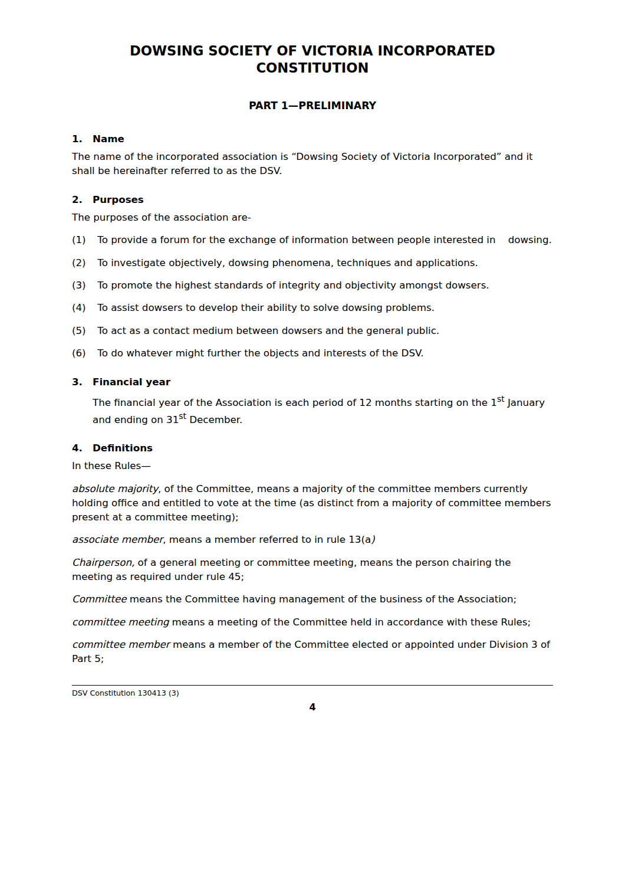DOWSING SOCIETY OF VICTORIA INCORPORATED CONSTITUTION
PART 1—PRELIMINARY
1. Name
The name of the incorporated association is “Dowsing Society of Victoria Incorporated” and it shall be hereinafter referred to as the DSV.
2. Purposes
The purposes of the association are-
(1) To provide a forum for the exchange of information between people interested in dowsing.
(2) To investigate objectively, dowsing phenomena, techniques and applications.
(3) To promote the highest standards of integrity and objectivity amongst dowsers.
(4) To assist dowsers to develop their ability to solve dowsing problems.
(5) To act as a contact medium between dowsers and the general public.
(6) To do whatever might further the objects and interests of the DSV.
3. Financial year
The financial year of the Association is each period of 12 months starting on the 1st January and ending on 31st December.
4. Definitions
In these Rules—
absolute majority, of the Committee, means a majority of the committee members currently holding office and entitled to vote at the time (as distinct from a majority of committee members present at a committee meeting);
associate member, means a member referred to in rule 13(a)
Chairperson, of a general meeting or committee meeting, means the person chairing the meeting as required under rule 45;
Committee means the Committee having management of the business of the Association;
committee meeting means a meeting of the Committee held in accordance with these Rules;
committee member means a member of the Committee elected or appointed under Division 3 of Part 5;
DSV Constitution 130413 (3)
4